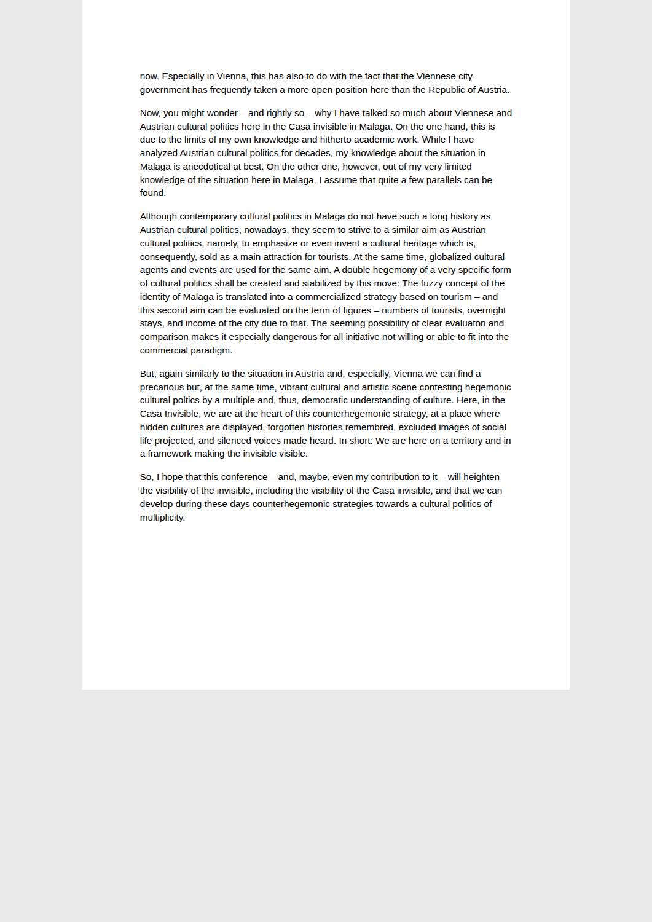now. Especially in Vienna, this has also to do with the fact that the Viennese city government has frequently taken a more open position here than the Republic of Austria.
Now, you might wonder – and rightly so – why I have talked so much about Viennese and Austrian cultural politics here in the Casa invisible in Malaga. On the one hand, this is due to the limits of my own knowledge and hitherto academic work. While I have analyzed Austrian cultural politics for decades, my knowledge about the situation in Malaga is anecdotical at best. On the other one, however, out of my very limited knowledge of the situation here in Malaga, I assume that quite a few parallels can be found.
Although contemporary cultural politics in Malaga do not have such a long history as Austrian cultural politics, nowadays, they seem to strive to a similar aim as Austrian cultural politics, namely, to emphasize or even invent a cultural heritage which is, consequently, sold as a main attraction for tourists. At the same time, globalized cultural agents and events are used for the same aim. A double hegemony of a very specific form of cultural politics shall be created and stabilized by this move: The fuzzy concept of the identity of Malaga is translated into a commercialized strategy based on tourism – and this second aim can be evaluated on the term of figures – numbers of tourists, overnight stays, and income of the city due to that. The seeming possibility of clear evaluaton and comparison makes it especially dangerous for all initiative not willing or able to fit into the commercial paradigm.
But, again similarly to the situation in Austria and, especially, Vienna we can find a precarious but, at the same time, vibrant cultural and artistic scene contesting hegemonic cultural poltics by a multiple and, thus, democratic understanding of culture. Here, in the Casa Invisible, we are at the heart of this counterhegemonic strategy, at a place where hidden cultures are displayed, forgotten histories remembred, excluded images of social life projected, and silenced voices made heard. In short: We are here on a territory and in a framework making the invisible visible.
So, I hope that this conference – and, maybe, even my contribution to it – will heighten the visibility of the invisible, including the visibility of the Casa invisible, and that we can develop during these days counterhegemonic strategies towards a cultural politics of multiplicity.